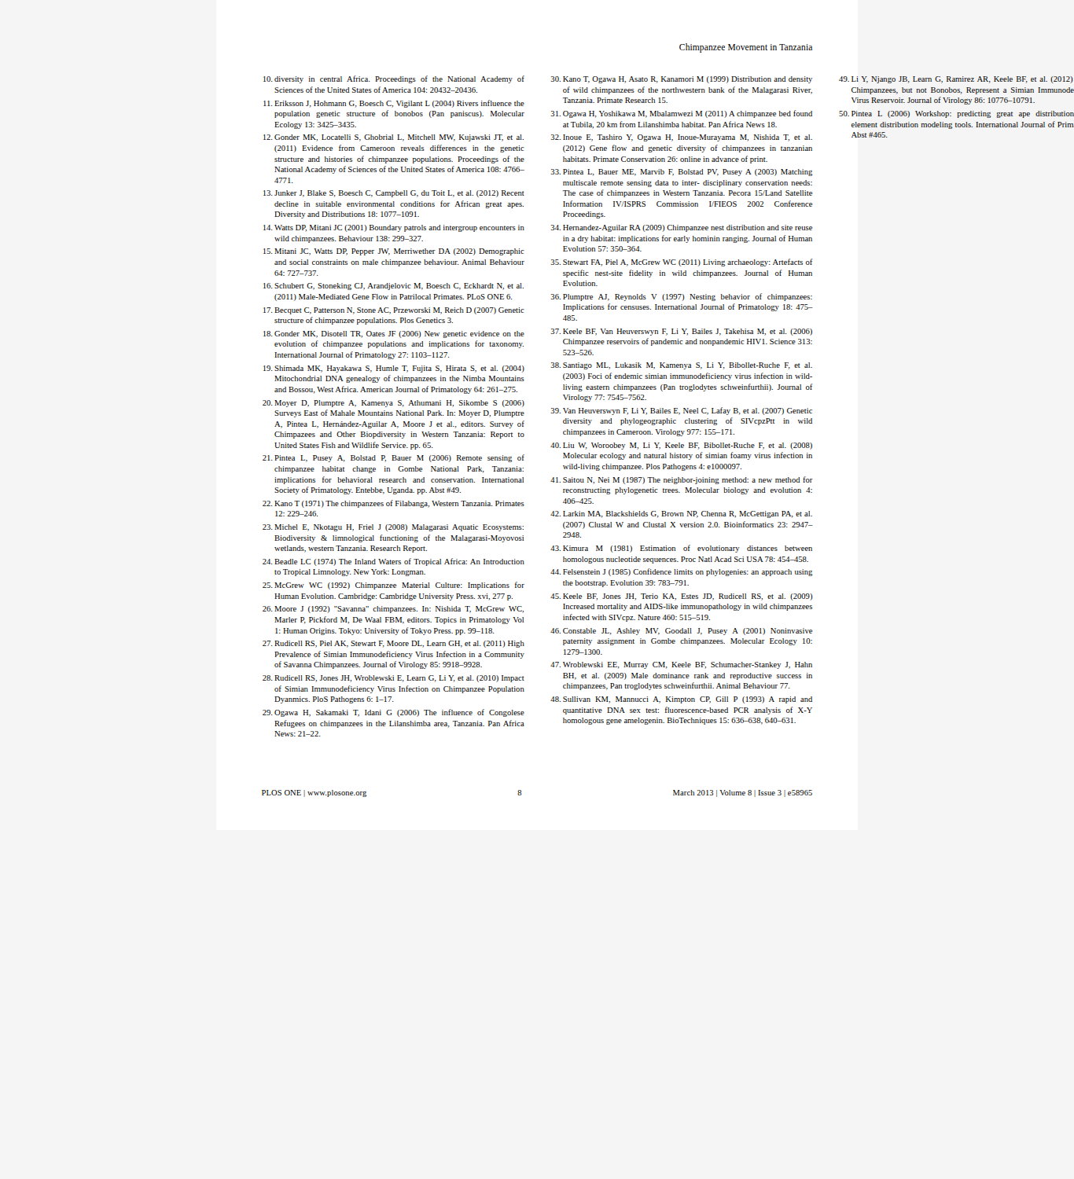Chimpanzee Movement in Tanzania
10. diversity in central Africa. Proceedings of the National Academy of Sciences of the United States of America 104: 20432–20436.
11. Eriksson J, Hohmann G, Boesch C, Vigilant L (2004) Rivers influence the population genetic structure of bonobos (Pan paniscus). Molecular Ecology 13: 3425–3435.
12. Gonder MK, Locatelli S, Ghobrial L, Mitchell MW, Kujawski JT, et al. (2011) Evidence from Cameroon reveals differences in the genetic structure and histories of chimpanzee populations. Proceedings of the National Academy of Sciences of the United States of America 108: 4766–4771.
13. Junker J, Blake S, Boesch C, Campbell G, du Toit L, et al. (2012) Recent decline in suitable environmental conditions for African great apes. Diversity and Distributions 18: 1077–1091.
14. Watts DP, Mitani JC (2001) Boundary patrols and intergroup encounters in wild chimpanzees. Behaviour 138: 299–327.
15. Mitani JC, Watts DP, Pepper JW, Merriwether DA (2002) Demographic and social constraints on male chimpanzee behaviour. Animal Behaviour 64: 727–737.
16. Schubert G, Stoneking CJ, Arandjelovic M, Boesch C, Eckhardt N, et al. (2011) Male-Mediated Gene Flow in Patrilocal Primates. PLoS ONE 6.
17. Becquet C, Patterson N, Stone AC, Przeworski M, Reich D (2007) Genetic structure of chimpanzee populations. Plos Genetics 3.
18. Gonder MK, Disotell TR, Oates JF (2006) New genetic evidence on the evolution of chimpanzee populations and implications for taxonomy. International Journal of Primatology 27: 1103–1127.
19. Shimada MK, Hayakawa S, Humle T, Fujita S, Hirata S, et al. (2004) Mitochondrial DNA genealogy of chimpanzees in the Nimba Mountains and Bossou, West Africa. American Journal of Primatology 64: 261–275.
20. Moyer D, Plumptre A, Kamenya S, Athumani H, Sikombe S (2006) Surveys East of Mahale Mountains National Park. In: Moyer D, Plumptre A, Pintea L, Hernández-Aguilar A, Moore J et al., editors. Survey of Chimpazees and Other Biopdiversity in Western Tanzania: Report to United States Fish and Wildlife Service. pp. 65.
21. Pintea L, Pusey A, Bolstad P, Bauer M (2006) Remote sensing of chimpanzee habitat change in Gombe National Park, Tanzania: implications for behavioral research and conservation. International Society of Primatology. Entebbe, Uganda. pp. Abst #49.
22. Kano T (1971) The chimpanzees of Filabanga, Western Tanzania. Primates 12: 229–246.
23. Michel E, Nkotagu H, Friel J (2008) Malagarasi Aquatic Ecosystems: Biodiversity & limnological functioning of the Malagarasi-Moyovosi wetlands, western Tanzania. Research Report.
24. Beadle LC (1974) The Inland Waters of Tropical Africa: An Introduction to Tropical Limnology. New York: Longman.
25. McGrew WC (1992) Chimpanzee Material Culture: Implications for Human Evolution. Cambridge: Cambridge University Press. xvi, 277 p.
26. Moore J (1992) "Savanna" chimpanzees. In: Nishida T, McGrew WC, Marler P, Pickford M, De Waal FBM, editors. Topics in Primatology Vol 1: Human Origins. Tokyo: University of Tokyo Press. pp. 99–118.
27. Rudicell RS, Piel AK, Stewart F, Moore DL, Learn GH, et al. (2011) High Prevalence of Simian Immunodeficiency Virus Infection in a Community of Savanna Chimpanzees. Journal of Virology 85: 9918–9928.
28. Rudicell RS, Jones JH, Wroblewski E, Learn G, Li Y, et al. (2010) Impact of Simian Immunodeficiency Virus Infection on Chimpanzee Population Dyanmics. PloS Pathogens 6: 1–17.
29. Ogawa H, Sakamaki T, Idani G (2006) The influence of Congolese Refugees on chimpanzees in the Lilanshimba area, Tanzania. Pan Africa News: 21–22.
30. Kano T, Ogawa H, Asato R, Kanamori M (1999) Distribution and density of wild chimpanzees of the northwestern bank of the Malagarasi River, Tanzania. Primate Research 15.
31. Ogawa H, Yoshikawa M, Mbalamwezi M (2011) A chimpanzee bed found at Tubila, 20 km from Lilanshimba habitat. Pan Africa News 18.
32. Inoue E, Tashiro Y, Ogawa H, Inoue-Murayama M, Nishida T, et al. (2012) Gene flow and genetic diversity of chimpanzees in tanzanian habitats. Primate Conservation 26: online in advance of print.
33. Pintea L, Bauer ME, Marvib F, Bolstad PV, Pusey A (2003) Matching multiscale remote sensing data to inter- disciplinary conservation needs: The case of chimpanzees in Western Tanzania. Pecora 15/Land Satellite Information IV/ISPRS Commission I/FIEOS 2002 Conference Proceedings.
34. Hernandez-Aguilar RA (2009) Chimpanzee nest distribution and site reuse in a dry habitat: implications for early hominin ranging. Journal of Human Evolution 57: 350–364.
35. Stewart FA, Piel A, McGrew WC (2011) Living archaeology: Artefacts of specific nest-site fidelity in wild chimpanzees. Journal of Human Evolution.
36. Plumptre AJ, Reynolds V (1997) Nesting behavior of chimpanzees: Implications for censuses. International Journal of Primatology 18: 475–485.
37. Keele BF, Van Heuverswyn F, Li Y, Bailes J, Takehisa M, et al. (2006) Chimpanzee reservoirs of pandemic and nonpandemic HIV1. Science 313: 523–526.
38. Santiago ML, Lukasik M, Kamenya S, Li Y, Bibollet-Ruche F, et al. (2003) Foci of endemic simian immunodeficiency virus infection in wild-living eastern chimpanzees (Pan troglodytes schweinfurthii). Journal of Virology 77: 7545–7562.
39. Van Heuverswyn F, Li Y, Bailes E, Neel C, Lafay B, et al. (2007) Genetic diversity and phylogeographic clustering of SIVcpzPtt in wild chimpanzees in Cameroon. Virology 977: 155–171.
40. Liu W, Woroobey M, Li Y, Keele BF, Bibollet-Ruche F, et al. (2008) Molecular ecology and natural history of simian foamy virus infection in wild-living chimpanzee. Plos Pathogens 4: e1000097.
41. Saitou N, Nei M (1987) The neighbor-joining method: a new method for reconstructing phylogenetic trees. Molecular biology and evolution 4: 406–425.
42. Larkin MA, Blackshields G, Brown NP, Chenna R, McGettigan PA, et al. (2007) Clustal W and Clustal X version 2.0. Bioinformatics 23: 2947–2948.
43. Kimura M (1981) Estimation of evolutionary distances between homologous nucleotide sequences. Proc Natl Acad Sci USA 78: 454–458.
44. Felsenstein J (1985) Confidence limits on phylogenies: an approach using the bootstrap. Evolution 39: 783–791.
45. Keele BF, Jones JH, Terio KA, Estes JD, Rudicell RS, et al. (2009) Increased mortality and AIDS-like immunopathology in wild chimpanzees infected with SIVcpz. Nature 460: 515–519.
46. Constable JL, Ashley MV, Goodall J, Pusey A (2001) Noninvasive paternity assignment in Gombe chimpanzees. Molecular Ecology 10: 1279–1300.
47. Wroblewski EE, Murray CM, Keele BF, Schumacher-Stankey J, Hahn BH, et al. (2009) Male dominance rank and reproductive success in chimpanzees, Pan troglodytes schweinfurthii. Animal Behaviour 77.
48. Sullivan KM, Mannucci A, Kimpton CP, Gill P (1993) A rapid and quantitative DNA sex test: fluorescence-based PCR analysis of X-Y homologous gene amelogenin. BioTechniques 15: 636–638, 640–631.
49. Li Y, Njango JB, Learn G, Ramirez AR, Keele BF, et al. (2012) Eastern Chimpanzees, but not Bonobos, Represent a Simian Immunodeficiency Virus Reservoir. Journal of Virology 86: 10776–10791.
50. Pintea L (2006) Workshop: predicting great ape distributions using element distribution modeling tools. International Journal of Primatology: Abst #465.
PLOS ONE | www.plosone.org
8
March 2013 | Volume 8 | Issue 3 | e58965